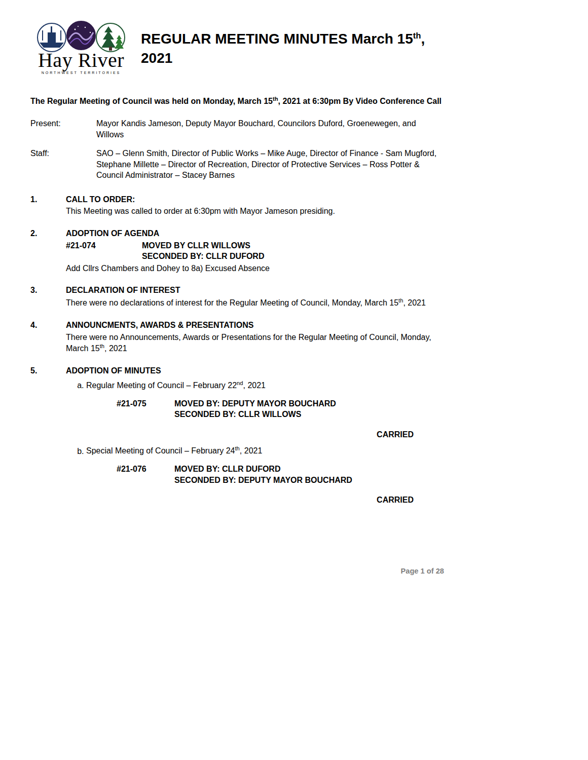Hay River NORTHWEST TERRITORIES
REGULAR MEETING MINUTES March 15th, 2021
The Regular Meeting of Council was held on Monday, March 15th, 2021 at 6:30pm By Video Conference Call
Present:
Mayor Kandis Jameson, Deputy Mayor Bouchard, Councilors Duford, Groenewegen, and Willows
Staff:
SAO – Glenn Smith, Director of Public Works – Mike Auge, Director of Finance - Sam Mugford, Stephane Millette – Director of Recreation, Director of Protective Services – Ross Potter & Council Administrator – Stacey Barnes
CALL TO ORDER:
This Meeting was called to order at 6:30pm with Mayor Jameson presiding.
ADOPTION OF AGENDA
#21-074
MOVED BY CLLR WILLOWS
SECONDED BY: CLLR DUFORD
Add Cllrs Chambers and Dohey to 8a) Excused Absence
DECLARATION OF INTEREST
There were no declarations of interest for the Regular Meeting of Council, Monday, March 15th, 2021
ANNOUNCMENTS, AWARDS & PRESENTATIONS
There were no Announcements, Awards or Presentations for the Regular Meeting of Council, Monday, March 15th, 2021
ADOPTION OF MINUTES
Regular Meeting of Council – February 22nd, 2021
#21-075
MOVED BY: DEPUTY MAYOR BOUCHARD
SECONDED BY: CLLR WILLOWS
CARRIED
Special Meeting of Council – February 24th, 2021
#21-076
MOVED BY: CLLR DUFORD
SECONDED BY: DEPUTY MAYOR BOUCHARD
CARRIED
Page 1 of 28